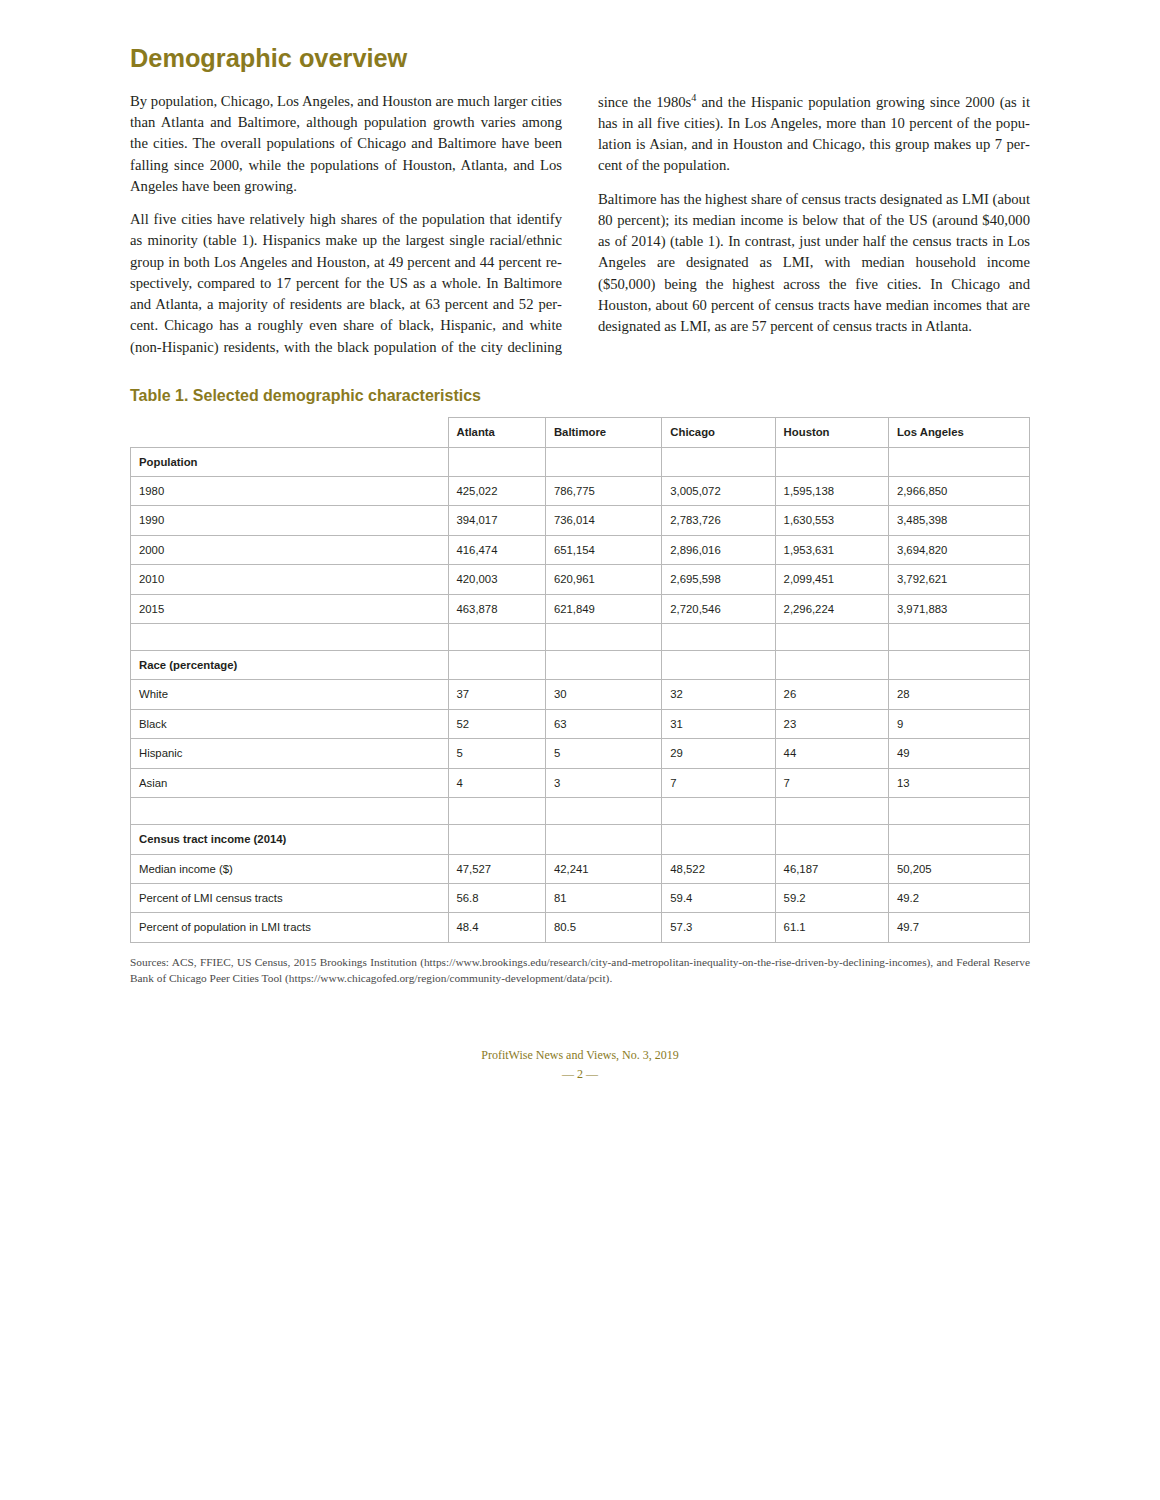Demographic overview
By population, Chicago, Los Angeles, and Houston are much larger cities than Atlanta and Baltimore, although population growth varies among the cities. The overall populations of Chicago and Baltimore have been falling since 2000, while the populations of Houston, Atlanta, and Los Angeles have been growing.
All five cities have relatively high shares of the population that identify as minority (table 1). Hispanics make up the largest single racial/ethnic group in both Los Angeles and Houston, at 49 percent and 44 percent respectively, compared to 17 percent for the US as a whole. In Baltimore and Atlanta, a majority of residents are black, at 63 percent and 52 percent. Chicago has a roughly even share of black, Hispanic, and white (non-Hispanic) residents, with the black population of the city declining since the 1980s4 and the Hispanic population growing since 2000 (as it has in all five cities). In Los Angeles, more than 10 percent of the population is Asian, and in Houston and Chicago, this group makes up 7 percent of the population.
Baltimore has the highest share of census tracts designated as LMI (about 80 percent); its median income is below that of the US (around $40,000 as of 2014) (table 1). In contrast, just under half the census tracts in Los Angeles are designated as LMI, with median household income ($50,000) being the highest across the five cities. In Chicago and Houston, about 60 percent of census tracts have median incomes that are designated as LMI, as are 57 percent of census tracts in Atlanta.
Table 1. Selected demographic characteristics
| | Atlanta | Baltimore | Chicago | Houston | Los Angeles |
| --- | --- | --- | --- | --- | --- |
| Population | | | | | |
| 1980 | 425,022 | 786,775 | 3,005,072 | 1,595,138 | 2,966,850 |
| 1990 | 394,017 | 736,014 | 2,783,726 | 1,630,553 | 3,485,398 |
| 2000 | 416,474 | 651,154 | 2,896,016 | 1,953,631 | 3,694,820 |
| 2010 | 420,003 | 620,961 | 2,695,598 | 2,099,451 | 3,792,621 |
| 2015 | 463,878 | 621,849 | 2,720,546 | 2,296,224 | 3,971,883 |
| Race (percentage) | | | | | |
| White | 37 | 30 | 32 | 26 | 28 |
| Black | 52 | 63 | 31 | 23 | 9 |
| Hispanic | 5 | 5 | 29 | 44 | 49 |
| Asian | 4 | 3 | 7 | 7 | 13 |
| Census tract income (2014) | | | | | |
| Median income ($) | 47,527 | 42,241 | 48,522 | 46,187 | 50,205 |
| Percent of LMI census tracts | 56.8 | 81 | 59.4 | 59.2 | 49.2 |
| Percent of population in LMI tracts | 48.4 | 80.5 | 57.3 | 61.1 | 49.7 |
Sources: ACS, FFIEC, US Census, 2015 Brookings Institution (https://www.brookings.edu/research/city-and-metropolitan-inequality-on-the-rise-driven-by-declining-incomes), and Federal Reserve Bank of Chicago Peer Cities Tool (https://www.chicagofed.org/region/community-development/data/pcit).
ProfitWise News and Views, No. 3, 2019
— 2 —